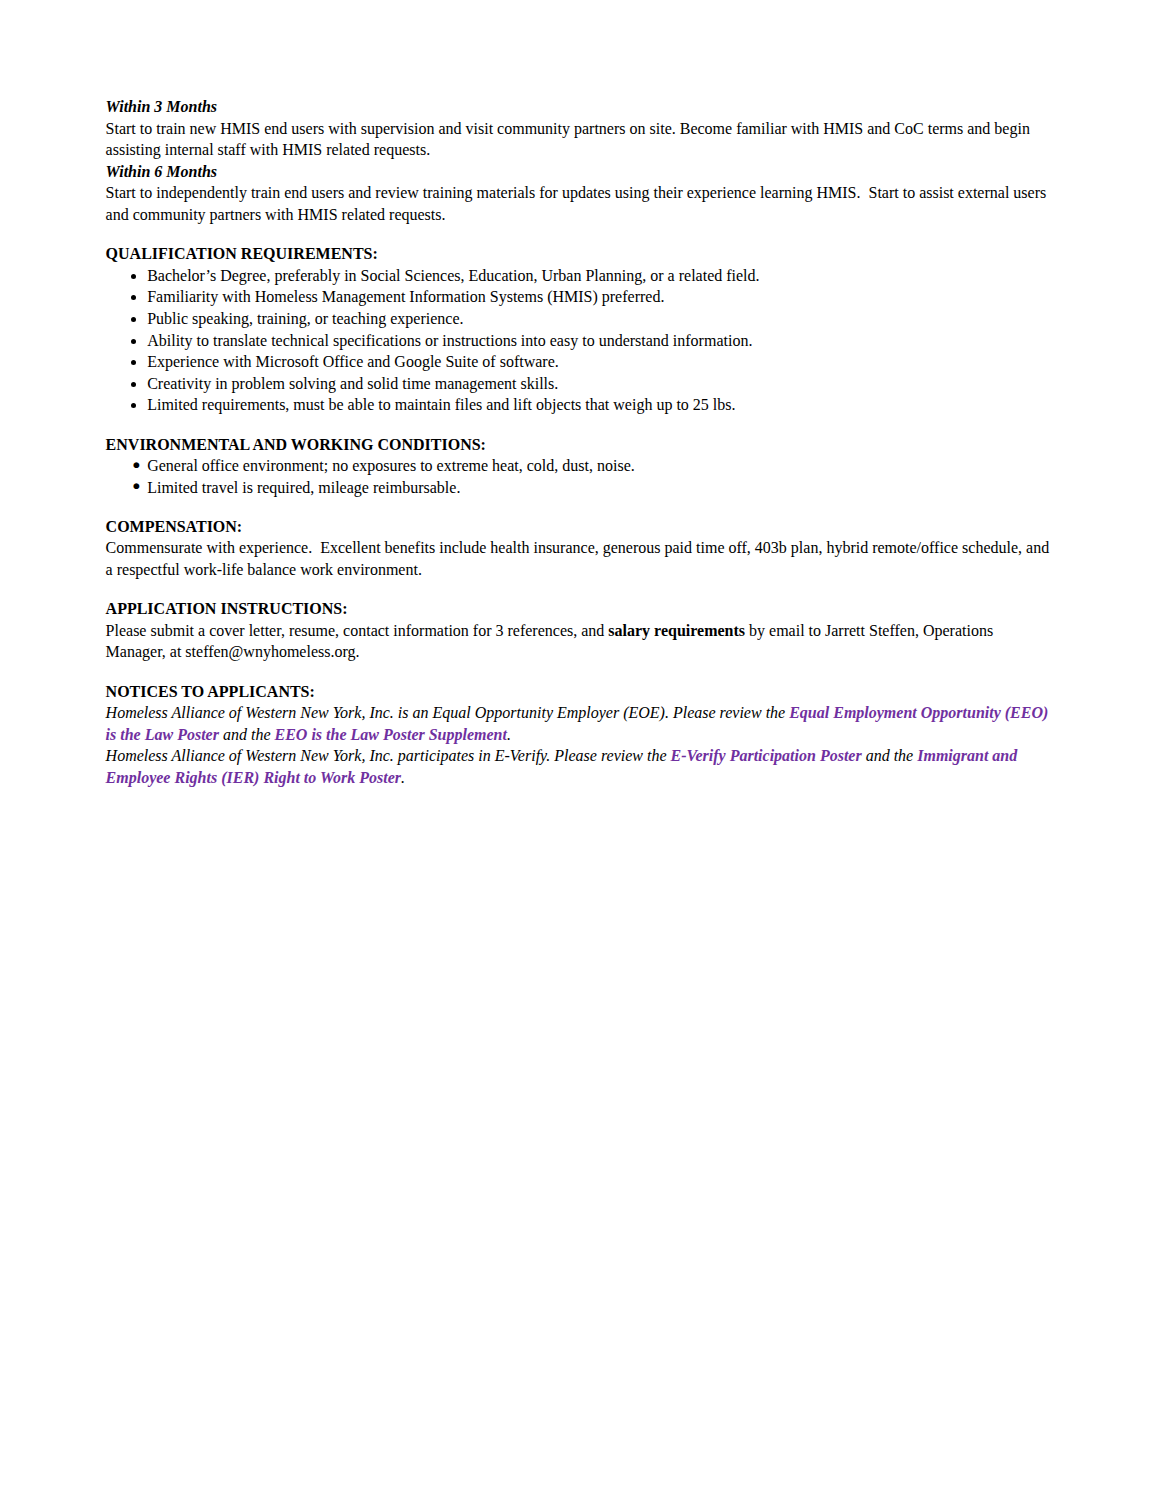Within 3 Months
Start to train new HMIS end users with supervision and visit community partners on site. Become familiar with HMIS and CoC terms and begin assisting internal staff with HMIS related requests.
Within 6 Months
Start to independently train end users and review training materials for updates using their experience learning HMIS. Start to assist external users and community partners with HMIS related requests.
QUALIFICATION REQUIREMENTS:
Bachelor’s Degree, preferably in Social Sciences, Education, Urban Planning, or a related field.
Familiarity with Homeless Management Information Systems (HMIS) preferred.
Public speaking, training, or teaching experience.
Ability to translate technical specifications or instructions into easy to understand information.
Experience with Microsoft Office and Google Suite of software.
Creativity in problem solving and solid time management skills.
Limited requirements, must be able to maintain files and lift objects that weigh up to 25 lbs.
ENVIRONMENTAL AND WORKING CONDITIONS:
General office environment; no exposures to extreme heat, cold, dust, noise.
Limited travel is required, mileage reimbursable.
COMPENSATION:
Commensurate with experience. Excellent benefits include health insurance, generous paid time off, 403b plan, hybrid remote/office schedule, and a respectful work-life balance work environment.
APPLICATION INSTRUCTIONS:
Please submit a cover letter, resume, contact information for 3 references, and salary requirements by email to Jarrett Steffen, Operations Manager, at steffen@wnyhomeless.org.
NOTICES TO APPLICANTS:
Homeless Alliance of Western New York, Inc. is an Equal Opportunity Employer (EOE). Please review the Equal Employment Opportunity (EEO) is the Law Poster and the EEO is the Law Poster Supplement.
Homeless Alliance of Western New York, Inc. participates in E-Verify. Please review the E-Verify Participation Poster and the Immigrant and Employee Rights (IER) Right to Work Poster.